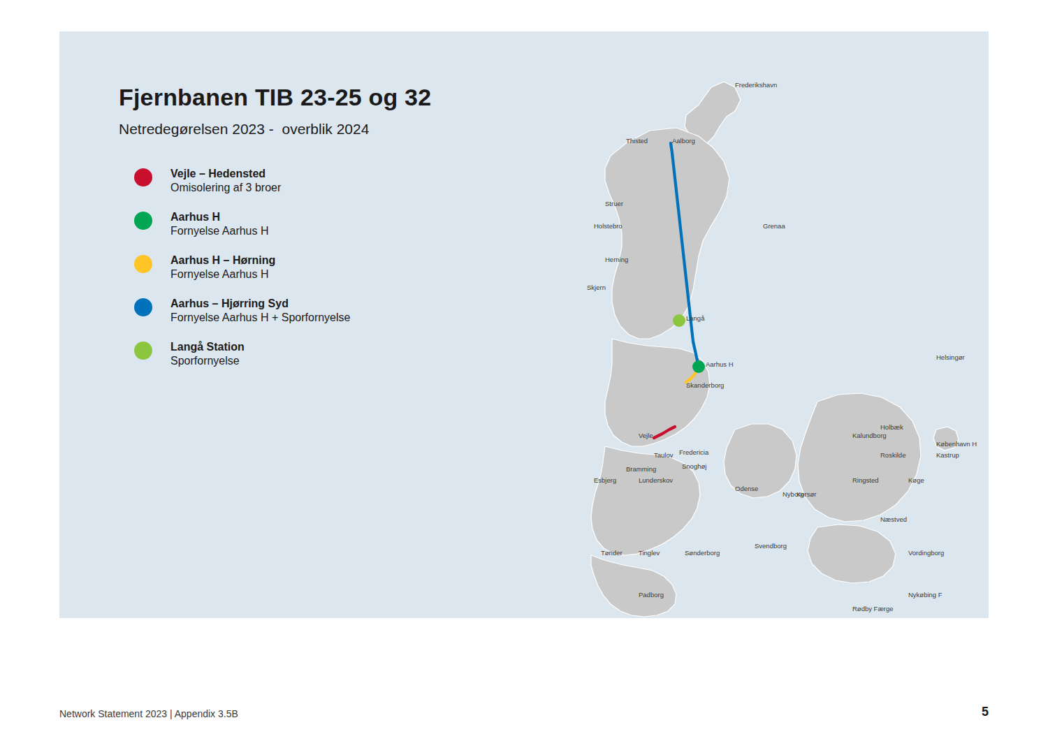Fjernbanen TIB 23-25 og 32
Netredegørelsen 2023 - overblik 2024
Vejle – Hedensted Omisolering af 3 broer
Aarhus H Fornyelse Aarhus H
Aarhus H – Hørning Fornyelse Aarhus H
Aarhus – Hjørring Syd Fornyelse Aarhus H + Sporfornyelse
Langå Station Sporfornyelse
Kort over Danmark med markerede banestrækninger Frederikshavn Aalborg Thisted Struer Holstebro Herning Skjern Langå Grenaa Aarhus H Skanderborg Vejle Taulov Fredericia Snoghøj Bramming Esbjerg Lunderskov Odense Nyborg Korsør Ringsted Køge Roskilde København H Kastrup Kalundborg Holbæk Helsingør Næstved Vordingborg Nykøbing F Rødby Færge Gedser Svendborg Sønderborg Tinglev Tønder Padborg
Network Statement 2023 | Appendix 3.5B 5